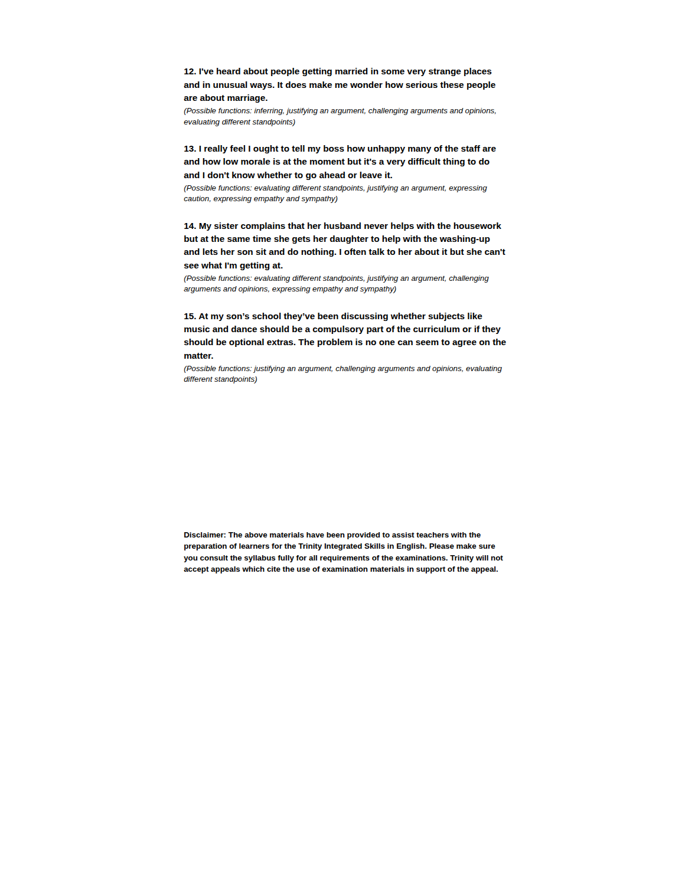12. I've heard about people getting married in some very strange places and in unusual ways. It does make me wonder how serious these people are about marriage.
(Possible functions: inferring, justifying an argument, challenging arguments and opinions, evaluating different standpoints)
13. I really feel I ought to tell my boss how unhappy many of the staff are and how low morale is at the moment but it's a very difficult thing to do and I don't know whether to go ahead or leave it.
(Possible functions: evaluating different standpoints, justifying an argument, expressing caution, expressing empathy and sympathy)
14. My sister complains that her husband never helps with the housework but at the same time she gets her daughter to help with the washing-up and lets her son sit and do nothing. I often talk to her about it but she can't see what I'm getting at.
(Possible functions: evaluating different standpoints, justifying an argument, challenging arguments and opinions, expressing empathy and sympathy)
15. At my son’s school they’ve been discussing whether subjects like music and dance should be a compulsory part of the curriculum or if they should be optional extras. The problem is no one can seem to agree on the matter.
(Possible functions: justifying an argument, challenging arguments and opinions, evaluating different standpoints)
Disclaimer: The above materials have been provided to assist teachers with the preparation of learners for the Trinity Integrated Skills in English. Please make sure you consult the syllabus fully for all requirements of the examinations. Trinity will not accept appeals which cite the use of examination materials in support of the appeal.